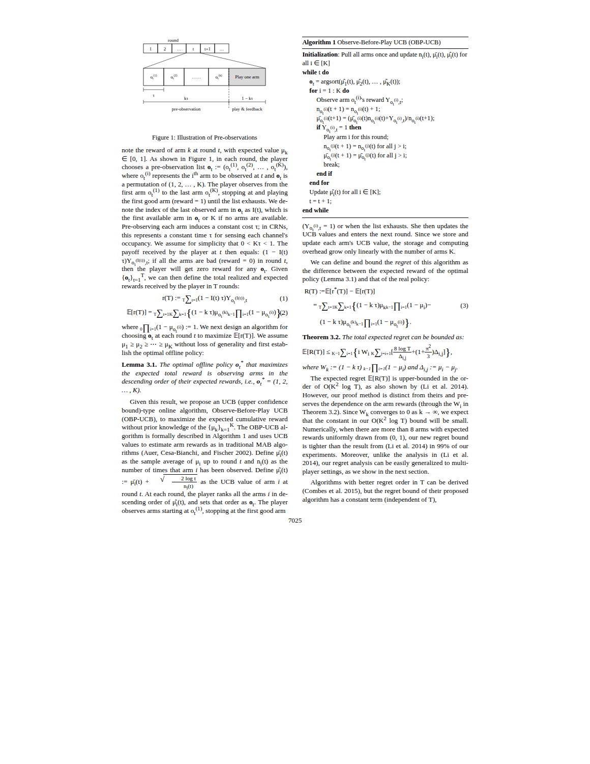round 1 2 … t t+1 … ot(1) ot(2) …… ot(k) Play one arm τ kτ 1 − kτ pre-observation play & feedback
Figure 1: Illustration of Pre-observations
note the reward of arm k at round t, with expected value μk ∈ [0, 1]. As shown in Figure 1, in each round, the player chooses a pre-observation list ot := (ot(1), ot(2), … , ot(K)), where ot(i) represents the ith arm to be observed at t and ot is a permutation of (1, 2, … , K). The player observes from the first arm ot(1) to the last arm ot(K), stopping at and playing the first good arm (reward = 1) until the list exhausts. We denote the index of the last observed arm in ot as I(t), which is the first available arm in ot or K if no arms are available. Pre-observing each arm induces a constant cost τ; in CRNs, this represents a constant time τ for sensing each channel's occupancy. We assume for simplicity that 0 < Kτ < 1. The payoff received by the player at t then equals: (1 − I(t) τ)Yot(I(t)),t; if all the arms are bad (reward = 0) in round t, then the player will get zero reward for any ot. Given {ot}t=1T, we can then define the total realized and expected rewards received by the player in T rounds:
r(T) := T∑t=1(1 − I(t) τ)Yot(I(t)),t (1)
𝔼[r(T)] = T∑t=1 K∑k=1{(1 − k τ)μot(k)k−1∏i=1(1 − μot(i))}, (2)
where 0∏i=1(1 − μot(i)) := 1. We next design an algorithm for choosing ot at each round t to maximize 𝔼[r(T)]. We assume μ1 ≥ μ2 ≥ ⋯ ≥ μK without loss of generality and first establish the optimal offline policy:
Lemma 3.1. The optimal offline policy ot* that maximizes the expected total reward is observing arms in the descending order of their expected rewards, i.e., ot* = (1, 2, … , K).
Given this result, we propose an UCB (upper confidence bound)-type online algorithm, Observe-Before-Play UCB (OBP-UCB), to maximize the expected cumulative reward without prior knowledge of the {μk}k=1K. The OBP-UCB algorithm is formally described in Algorithm 1 and uses UCB values to estimate arm rewards as in traditional MAB algorithms (Auer, Cesa-Bianchi, and Fischer 2002). Define μ̄i(t) as the sample average of μi up to round t and ni(t) as the number of times that arm i has been observed. Define μ̂i(t) := μ̄i(t) + 2 log t ni(t) as the UCB value of arm i at round t. At each round, the player ranks all the arms i in descending order of μ̂i(t), and sets that order as ot. The player observes arms starting at ot(1), stopping at the first good arm
Algorithm 1 Observe-Before-Play UCB (OBP-UCB)
Initialization: Pull all arms once and update ni(t), μ̄i(t), μ̂i(t) for all i ∈ [K]
while t do
ot = argsort(μ̂1(t), μ̂2(t), … , μ̂K(t));
for i = 1 : K do
Observe arm ot(i)'s reward Yot(i),t;
not(i)(t + 1) = not(i)(t) + 1;
μ̄ot(i)(t+1) = (μ̄ot(i)(t)not(i)(t)+Yot(i),t)/not(i)(t+1);
if Yot(i),t = 1 then
Play arm i for this round;
not(j)(t + 1) = not(j)(t) for all j > i;
μ̄ot(j)(t + 1) = μ̄ot(j)(t) for all j > i;
break;
end if
end for
Update μ̂i(t) for all i ∈ [K];
t = t + 1;
end while
(Yot(i),t = 1) or when the list exhausts. She then updates the UCB values and enters the next round. Since we store and update each arm's UCB value, the storage and computing overhead grow only linearly with the number of arms K.
We can define and bound the regret of this algorithm as the difference between the expected reward of the optimal policy (Lemma 3.1) and that of the real policy:
R(T) :=𝔼[r*(T)] − 𝔼[r(T)]
= T∑t=1 K∑k=1{(1 − k τ)μkk−1∏i=1(1 − μi)− (3)
(1 − k τ)μot(k)k−1∏i=1(1 − μot(i))}.
Theorem 3.2. The total expected regret can be bounded as:
𝔼[R(T)] ≤ K−1∑i=1{i Wi K∑j=i+1[8 log T Δi,j+(1+π23)Δi,j]},
where Wk := (1 − k τ) k−1∏i=1(1 − μi) and Δi,j := μi − μj.
The expected regret 𝔼[R(T)] is upper-bounded in the order of O(K2 log T), as also shown by (Li et al. 2014). However, our proof method is distinct from theirs and preserves the dependence on the arm rewards (through the Wi in Theorem 3.2). Since Wk converges to 0 as k → ∞, we expect that the constant in our O(K2 log T) bound will be small. Numerically, when there are more than 8 arms with expected rewards uniformly drawn from (0, 1), our new regret bound is tighter than the result from (Li et al. 2014) in 99% of our experiments. Moreover, unlike the analysis in (Li et al. 2014), our regret analysis can be easily generalized to multi-player settings, as we show in the next section.
Algorithms with better regret order in T can be derived (Combes et al. 2015), but the regret bound of their proposed algorithm has a constant term (independent of T),
7025